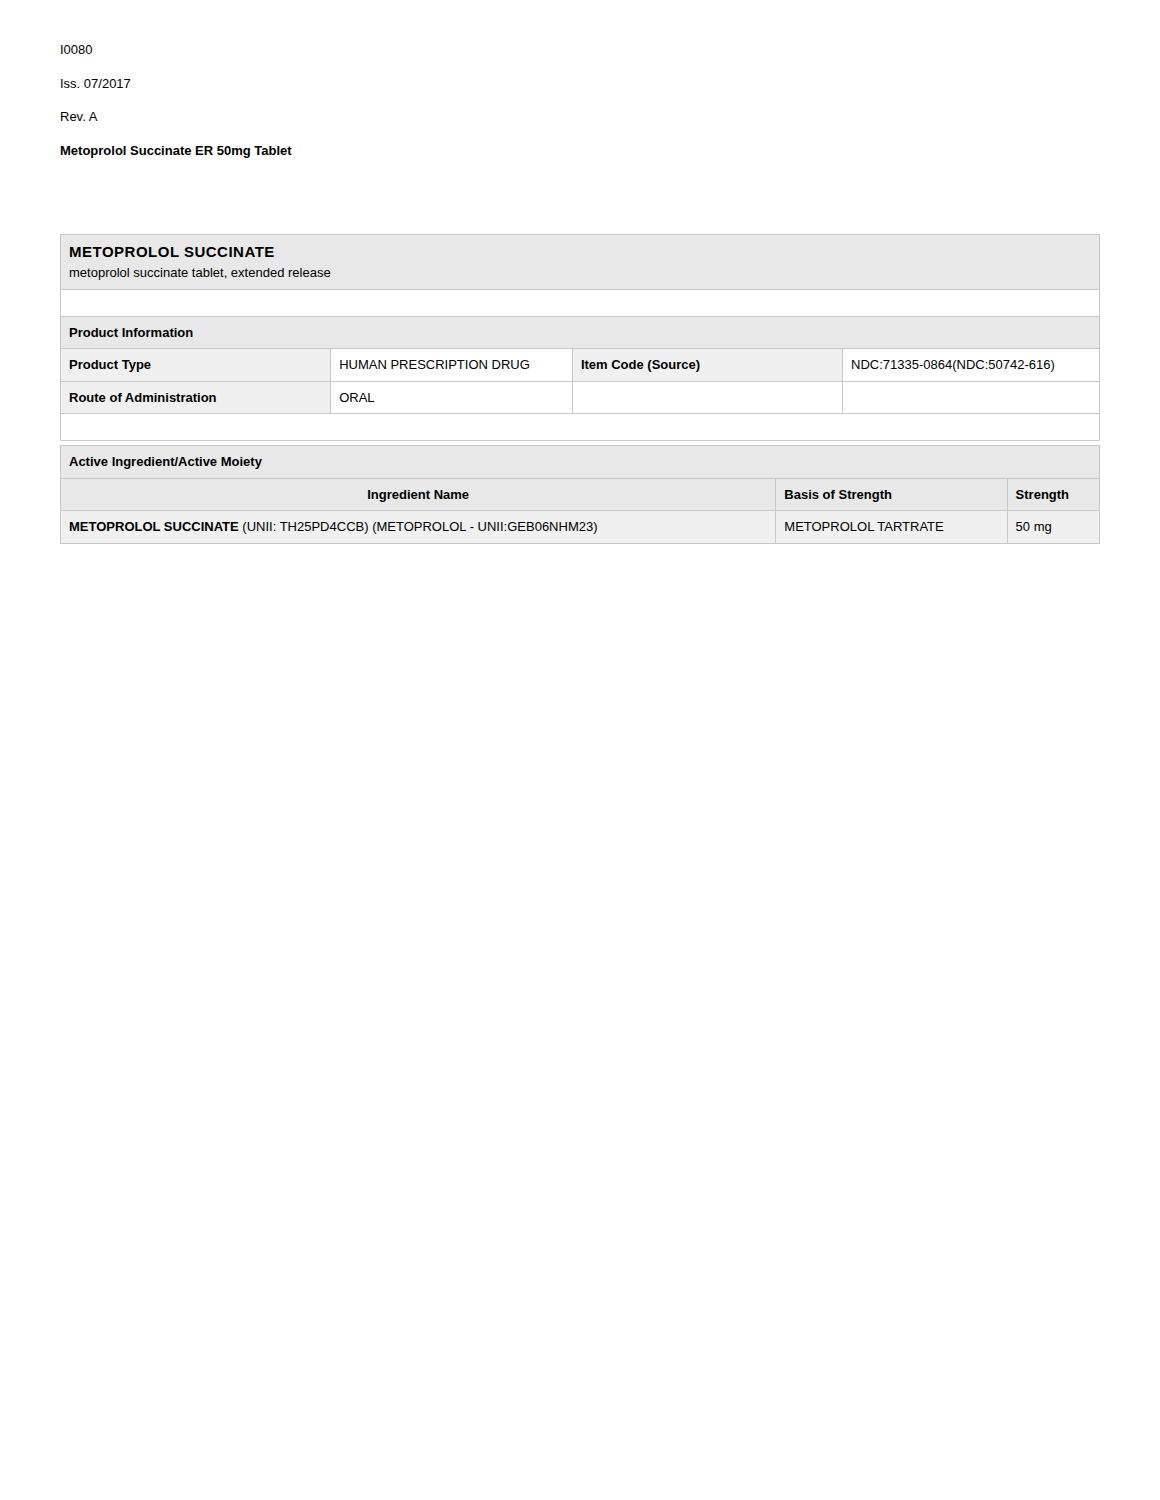I0080
Iss. 07/2017
Rev. A
Metoprolol Succinate ER 50mg Tablet
| METOPROLOL SUCCINATE metoprolol succinate tablet, extended release |
| Product Information |
| Product Type | HUMAN PRESCRIPTION DRUG | Item Code (Source) | NDC:71335-0864(NDC:50742-616) |
| Route of Administration | ORAL | | |
| Active Ingredient/Active Moiety |
| Ingredient Name | Basis of Strength | Strength |
| METOPROLOL SUCCINATE (UNII: TH25PD4CCB) (METOPROLOL - UNII:GEB06NHM23) | METOPROLOL TARTRATE | 50 mg |